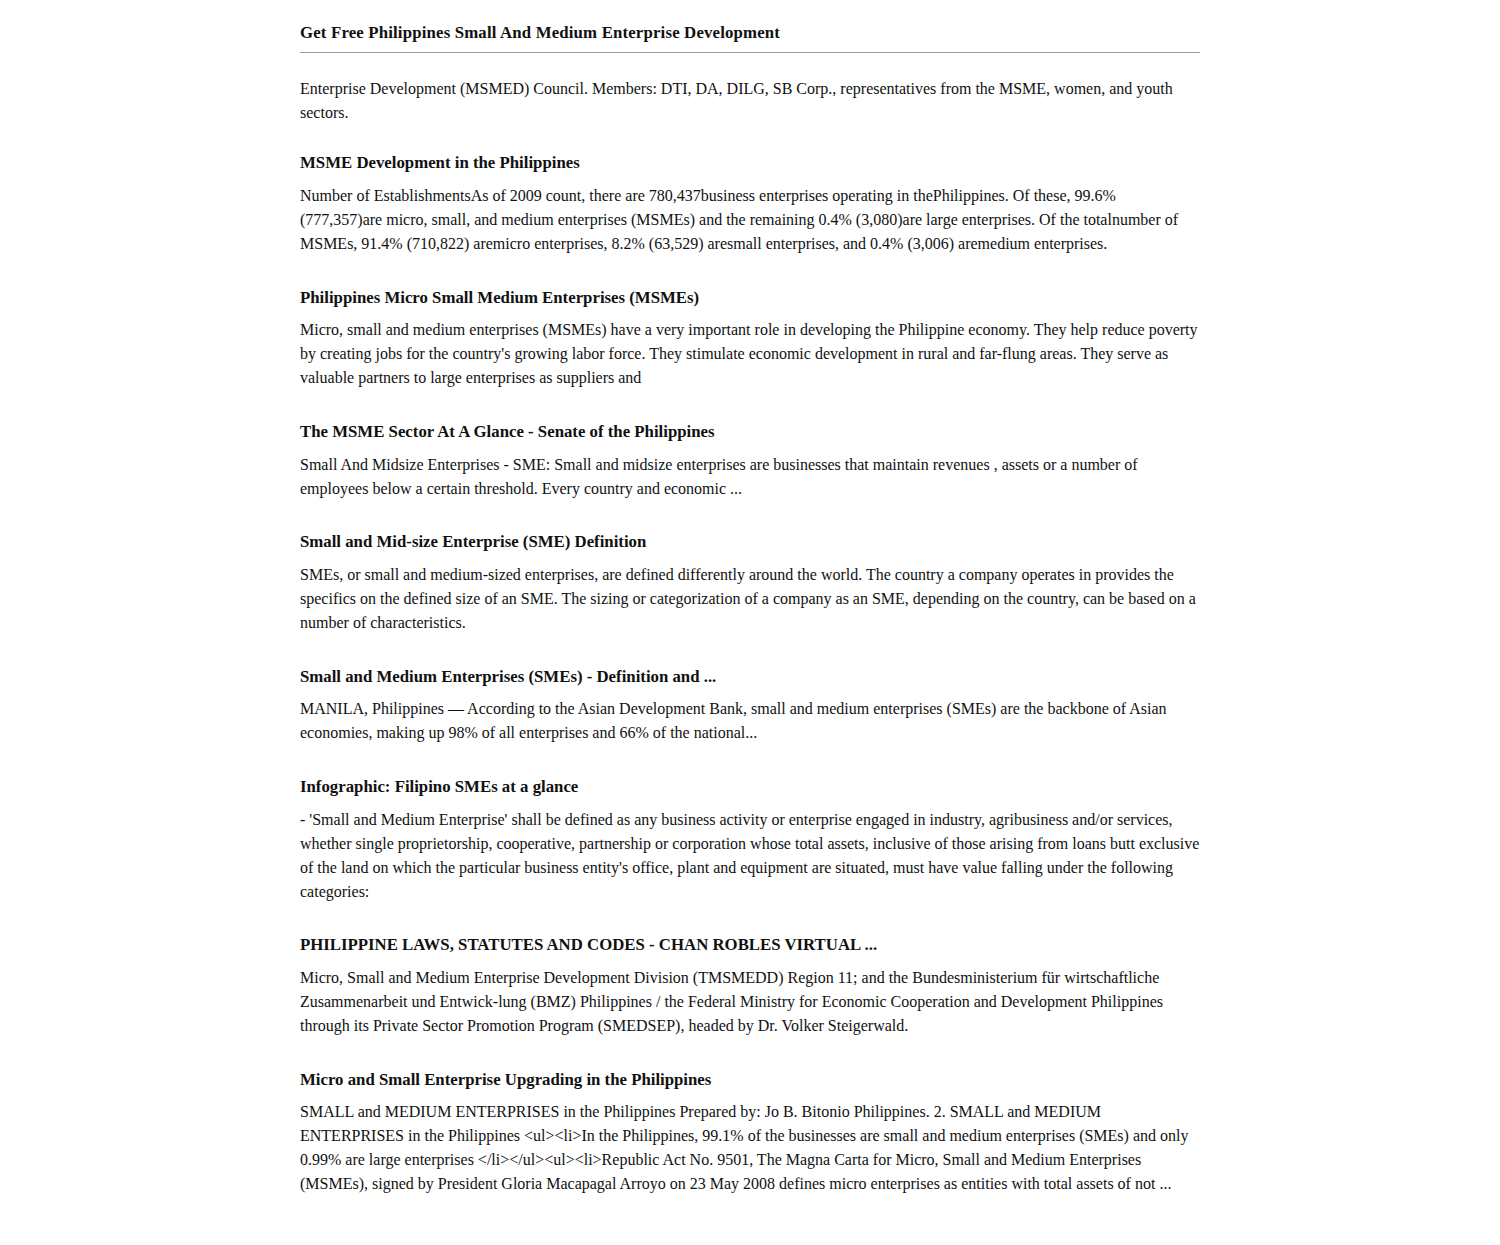Get Free Philippines Small And Medium Enterprise Development
Enterprise Development (MSMED) Council. Members: DTI, DA, DILG, SB Corp., representatives from the MSME, women, and youth sectors.
MSME Development in the Philippines
Number of EstablishmentsAs of 2009 count, there are 780,437business enterprises operating in thePhilippines. Of these, 99.6% (777,357)are micro, small, and medium enterprises (MSMEs) and the remaining 0.4% (3,080)are large enterprises. Of the totalnumber of MSMEs, 91.4% (710,822) aremicro enterprises, 8.2% (63,529) aresmall enterprises, and 0.4% (3,006) aremedium enterprises.
Philippines Micro Small Medium Enterprises (MSMEs)
Micro, small and medium enterprises (MSMEs) have a very important role in developing the Philippine economy. They help reduce poverty by creating jobs for the country's growing labor force. They stimulate economic development in rural and far-flung areas. They serve as valuable partners to large enterprises as suppliers and
The MSME Sector At A Glance - Senate of the Philippines
Small And Midsize Enterprises - SME: Small and midsize enterprises are businesses that maintain revenues , assets or a number of employees below a certain threshold. Every country and economic ...
Small and Mid-size Enterprise (SME) Definition
SMEs, or small and medium-sized enterprises, are defined differently around the world. The country a company operates in provides the specifics on the defined size of an SME. The sizing or categorization of a company as an SME, depending on the country, can be based on a number of characteristics.
Small and Medium Enterprises (SMEs) - Definition and ...
MANILA, Philippines — According to the Asian Development Bank, small and medium enterprises (SMEs) are the backbone of Asian economies, making up 98% of all enterprises and 66% of the national...
Infographic: Filipino SMEs at a glance
- 'Small and Medium Enterprise' shall be defined as any business activity or enterprise engaged in industry, agribusiness and/or services, whether single proprietorship, cooperative, partnership or corporation whose total assets, inclusive of those arising from loans butt exclusive of the land on which the particular business entity's office, plant and equipment are situated, must have value falling under the following categories:
PHILIPPINE LAWS, STATUTES AND CODES - CHAN ROBLES VIRTUAL ...
Micro, Small and Medium Enterprise Development Division (TMSMEDD) Region 11; and the Bundesministerium für wirtschaftliche Zusammenarbeit und Entwick-lung (BMZ) Philippines / the Federal Ministry for Economic Cooperation and Development Philippines through its Private Sector Promotion Program (SMEDSEP), headed by Dr. Volker Steigerwald.
Micro and Small Enterprise Upgrading in the Philippines
SMALL and MEDIUM ENTERPRISES in the Philippines Prepared by: Jo B. Bitonio Philippines. 2. SMALL and MEDIUM ENTERPRISES in the Philippines <ul><li>In the Philippines, 99.1% of the businesses are small and medium enterprises (SMEs) and only 0.99% are large enterprises </li></ul><ul><li>Republic Act No. 9501, The Magna Carta for Micro, Small and Medium Enterprises (MSMEs), signed by President Gloria Macapagal Arroyo on 23 May 2008 defines micro enterprises as entities with total assets of not ...